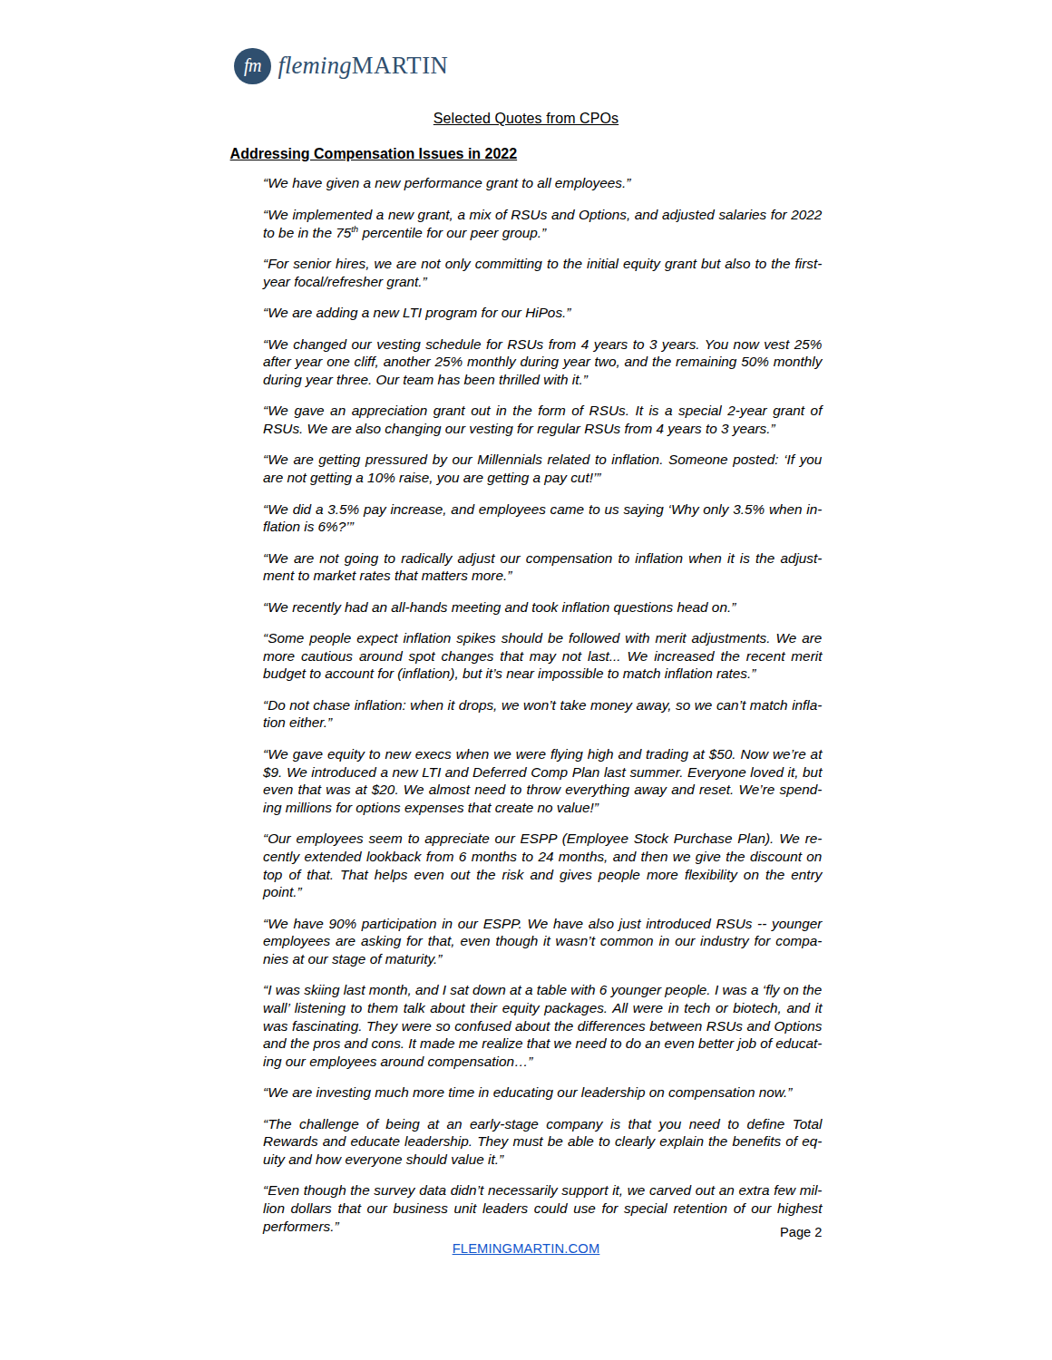fm
fleming MARTIN
Selected Quotes from CPOs
Addressing Compensation Issues in 2022
“We have given a new performance grant to all employees.”
“We implemented a new grant, a mix of RSUs and Options, and adjusted salaries for 2022 to be in the 75th percentile for our peer group.”
“For senior hires, we are not only committing to the initial equity grant but also to the first-year focal/refresher grant.”
“We are adding a new LTI program for our HiPos.”
“We changed our vesting schedule for RSUs from 4 years to 3 years. You now vest 25% after year one cliff, another 25% monthly during year two, and the remaining 50% monthly during year three. Our team has been thrilled with it.”
“We gave an appreciation grant out in the form of RSUs. It is a special 2-year grant of RSUs. We are also changing our vesting for regular RSUs from 4 years to 3 years.”
“We are getting pressured by our Millennials related to inflation. Someone posted: ‘If you are not getting a 10% raise, you are getting a pay cut!’”
“We did a 3.5% pay increase, and employees came to us saying ‘Why only 3.5% when inflation is 6%?’”
“We are not going to radically adjust our compensation to inflation when it is the adjustment to market rates that matters more.”
“We recently had an all-hands meeting and took inflation questions head on.”
“Some people expect inflation spikes should be followed with merit adjustments. We are more cautious around spot changes that may not last... We increased the recent merit budget to account for (inflation), but it’s near impossible to match inflation rates.”
“Do not chase inflation: when it drops, we won’t take money away, so we can’t match inflation either.”
“We gave equity to new execs when we were flying high and trading at $50. Now we’re at $9. We introduced a new LTI and Deferred Comp Plan last summer. Everyone loved it, but even that was at $20. We almost need to throw everything away and reset. We’re spending millions for options expenses that create no value!”
“Our employees seem to appreciate our ESPP (Employee Stock Purchase Plan). We recently extended lookback from 6 months to 24 months, and then we give the discount on top of that. That helps even out the risk and gives people more flexibility on the entry point.”
“We have 90% participation in our ESPP. We have also just introduced RSUs -- younger employees are asking for that, even though it wasn’t common in our industry for companies at our stage of maturity.”
“I was skiing last month, and I sat down at a table with 6 younger people. I was a ‘fly on the wall’ listening to them talk about their equity packages. All were in tech or biotech, and it was fascinating. They were so confused about the differences between RSUs and Options and the pros and cons. It made me realize that we need to do an even better job of educating our employees around compensation…”
“We are investing much more time in educating our leadership on compensation now.”
“The challenge of being at an early-stage company is that you need to define Total Rewards and educate leadership. They must be able to clearly explain the benefits of equity and how everyone should value it.”
“Even though the survey data didn’t necessarily support it, we carved out an extra few million dollars that our business unit leaders could use for special retention of our highest performers.”
Page 2
FLEMINGMARTIN.COM